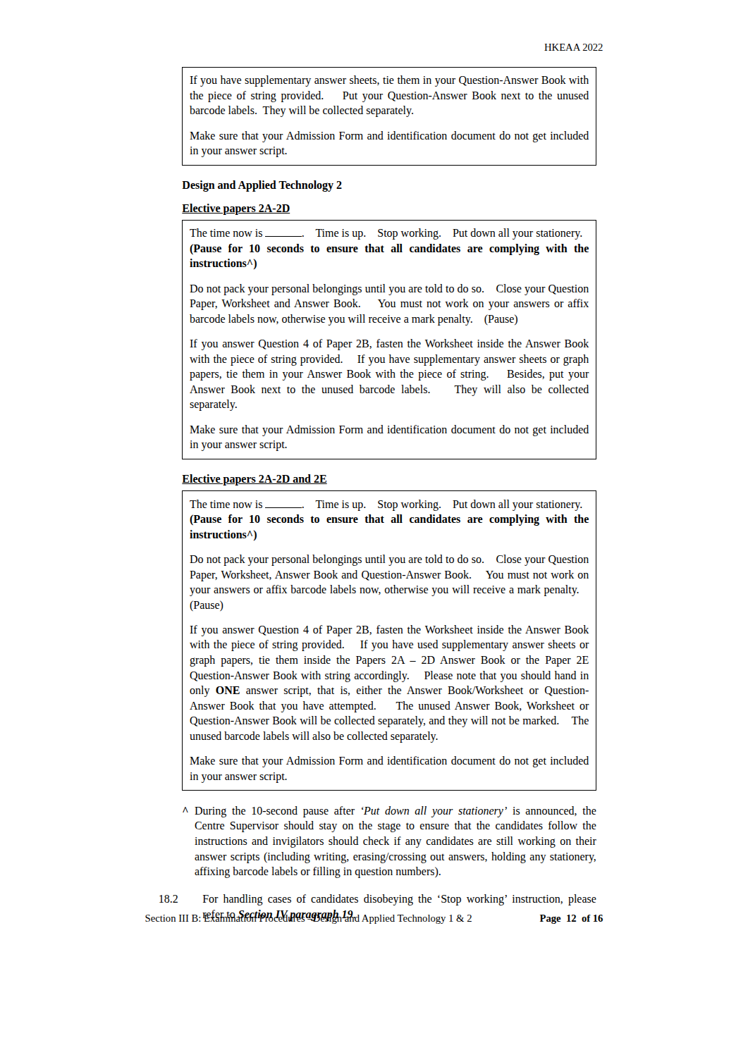HKEAA 2022
If you have supplementary answer sheets, tie them in your Question-Answer Book with the piece of string provided. Put your Question-Answer Book next to the unused barcode labels. They will be collected separately.
Make sure that your Admission Form and identification document do not get included in your answer script.
Design and Applied Technology 2
Elective papers 2A-2D
The time now is . Time is up. Stop working. Put down all your stationery.
(Pause for 10 seconds to ensure that all candidates are complying with the instructions^)
Do not pack your personal belongings until you are told to do so. Close your Question Paper, Worksheet and Answer Book. You must not work on your answers or affix barcode labels now, otherwise you will receive a mark penalty. (Pause)
If you answer Question 4 of Paper 2B, fasten the Worksheet inside the Answer Book with the piece of string provided. If you have supplementary answer sheets or graph papers, tie them in your Answer Book with the piece of string. Besides, put your Answer Book next to the unused barcode labels. They will also be collected separately.
Make sure that your Admission Form and identification document do not get included in your answer script.
Elective papers 2A-2D and 2E
The time now is . Time is up. Stop working. Put down all your stationery.
(Pause for 10 seconds to ensure that all candidates are complying with the instructions^)
Do not pack your personal belongings until you are told to do so. Close your Question Paper, Worksheet, Answer Book and Question-Answer Book. You must not work on your answers or affix barcode labels now, otherwise you will receive a mark penalty. (Pause)
If you answer Question 4 of Paper 2B, fasten the Worksheet inside the Answer Book with the piece of string provided. If you have used supplementary answer sheets or graph papers, tie them inside the Papers 2A – 2D Answer Book or the Paper 2E Question-Answer Book with string accordingly. Please note that you should hand in only ONE answer script, that is, either the Answer Book/Worksheet or Question-Answer Book that you have attempted. The unused Answer Book, Worksheet or Question-Answer Book will be collected separately, and they will not be marked. The unused barcode labels will also be collected separately.
Make sure that your Admission Form and identification document do not get included in your answer script.
^ During the 10-second pause after ‘Put down all your stationery’ is announced, the Centre Supervisor should stay on the stage to ensure that the candidates follow the instructions and invigilators should check if any candidates are still working on their answer scripts (including writing, erasing/crossing out answers, holding any stationery, affixing barcode labels or filling in question numbers).
18.2
For handling cases of candidates disobeying the ‘Stop working’ instruction, please refer to Section IV paragraph 19.
Section III B: Examination Procedures –Design and Applied Technology 1 & 2
Page 12 of 16